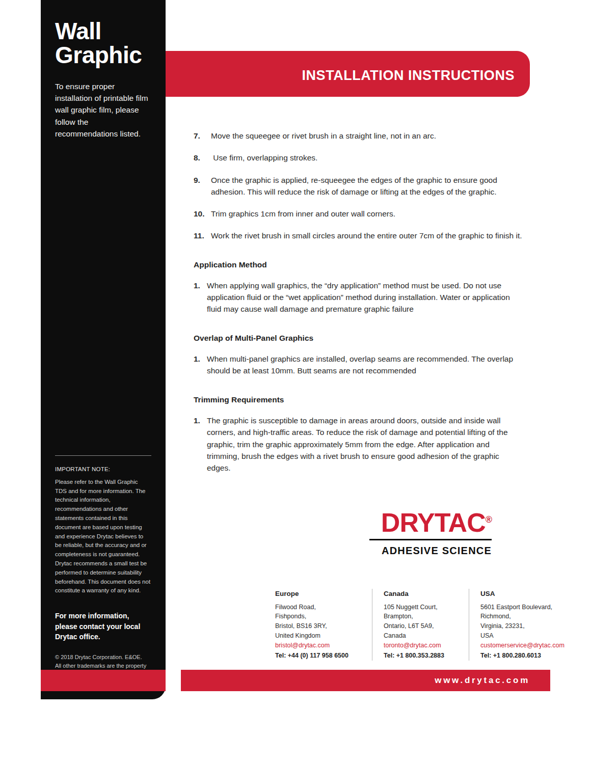Wall
Graphic
To ensure proper installation of printable film wall graphic film, please follow the recommendations listed.
IMPORTANT NOTE:
Please refer to the Wall Graphic TDS and for more information. The technical information, recommendations and other statements contained in this document are based upon testing and experience Drytac believes to be reliable, but the accuracy and or completeness is not guaranteed. Drytac recommends a small test be performed to determine suitability beforehand. This document does not constitute a warranty of any kind.
For more information, please contact your local Drytac office.
© 2018 Drytac Corporation. E&OE.
All other trademarks are the property
of their respective owners.
Installation Instructions
7. Move the squeegee or rivet brush in a straight line, not in an arc.
8. Use firm, overlapping strokes.
9. Once the graphic is applied, re-squeegee the edges of the graphic to ensure good adhesion. This will reduce the risk of damage or lifting at the edges of the graphic.
10. Trim graphics 1cm from inner and outer wall corners.
11. Work the rivet brush in small circles around the entire outer 7cm of the graphic to finish it.
Application Method
1. When applying wall graphics, the “dry application” method must be used. Do not use application fluid or the “wet application” method during installation. Water or application fluid may cause wall damage and premature graphic failure
Overlap of Multi-Panel Graphics
1. When multi-panel graphics are installed, overlap seams are recommended. The overlap should be at least 10mm. Butt seams are not recommended
Trimming Requirements
1. The graphic is susceptible to damage in areas around doors, outside and inside wall corners, and high-traffic areas. To reduce the risk of damage and potential lifting of the graphic, trim the graphic approximately 5mm from the edge. After application and trimming, brush the edges with a rivet brush to ensure good adhesion of the graphic edges.
DRYTAC®
ADHESIVE SCIENCE
Europe
Filwood Road,
Fishponds,
Bristol, BS16 3RY,
United Kingdom
bristol@drytac.com
Tel: +44 (0) 117 958 6500
Canada
105 Nuggett Court,
Brampton,
Ontario, L6T 5A9,
Canada
toronto@drytac.com
Tel: +1 800.353.2883
USA
5601 Eastport Boulevard,
Richmond,
Virginia, 23231,
USA
customerservice@drytac.com
Tel: +1 800.280.6013
www.drytac.com